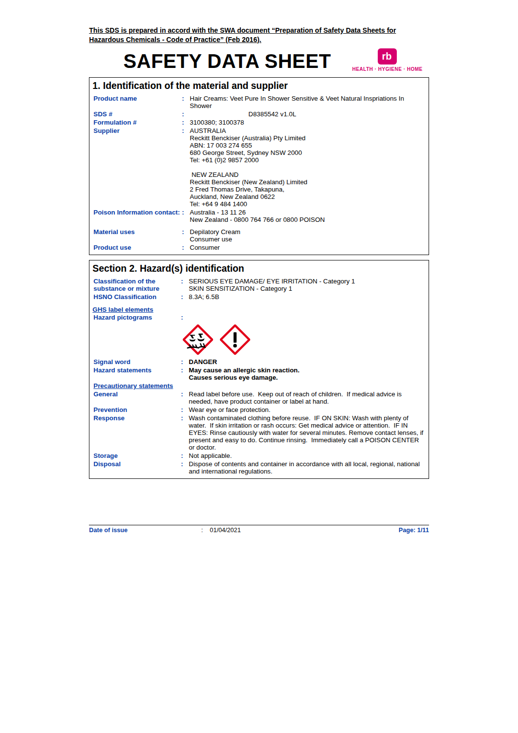This SDS is prepared in accord with the SWA document “Preparation of Safety Data Sheets for Hazardous Chemicals - Code of Practice” (Feb 2016).
SAFETY DATA SHEET
rb
HEALTH · HYGIENE · HOME
1. Identification of the material and supplier
| Product name | : | Hair Creams: Veet Pure In Shower Sensitive & Veet Natural Inspriations In Shower |
| SDS # | : | D8385542 v1.0L |
| Formulation # | : | 3100380; 3100378 |
| Supplier | : | AUSTRALIA Reckitt Benckiser (Australia) Pty Limited ABN: 17 003 274 655 680 George Street, Sydney NSW 2000 Tel: +61 (0)2 9857 2000 NEW ZEALAND Reckitt Benckiser (New Zealand) Limited 2 Fred Thomas Drive, Takapuna, Auckland, New Zealand 0622 Tel: +64 9 484 1400 |
| Poison Information contact: | : | Australia - 13 11 26 New Zealand - 0800 764 766 or 0800 POISON |
| Material uses | : | Depilatory Cream Consumer use |
| Product use | : | Consumer |
Section 2. Hazard(s) identification
| Classification of the substance or mixture | : | SERIOUS EYE DAMAGE/ EYE IRRITATION - Category 1 SKIN SENSITIZATION - Category 1 |
| HSNO Classification | : | 8.3A; 6.5B |
GHS label elements
| Hazard pictograms | : | |
| Signal word | : | DANGER |
| Hazard statements | : | May cause an allergic skin reaction. Causes serious eye damage. |
| Precautionary statements | | |
| General | : | Read label before use. Keep out of reach of children. If medical advice is needed, have product container or label at hand. |
| Prevention | : | Wear eye or face protection. |
| Response | : | Wash contaminated clothing before reuse. IF ON SKIN: Wash with plenty of water. If skin irritation or rash occurs: Get medical advice or attention. IF IN EYES: Rinse cautiously with water for several minutes. Remove contact lenses, if present and easy to do. Continue rinsing. Immediately call a POISON CENTER or doctor. |
| Storage | : | Not applicable. |
| Disposal | : | Dispose of contents and container in accordance with all local, regional, national and international regulations. |
| Date of issue | : 01/04/2021 | Page: 1/11 |